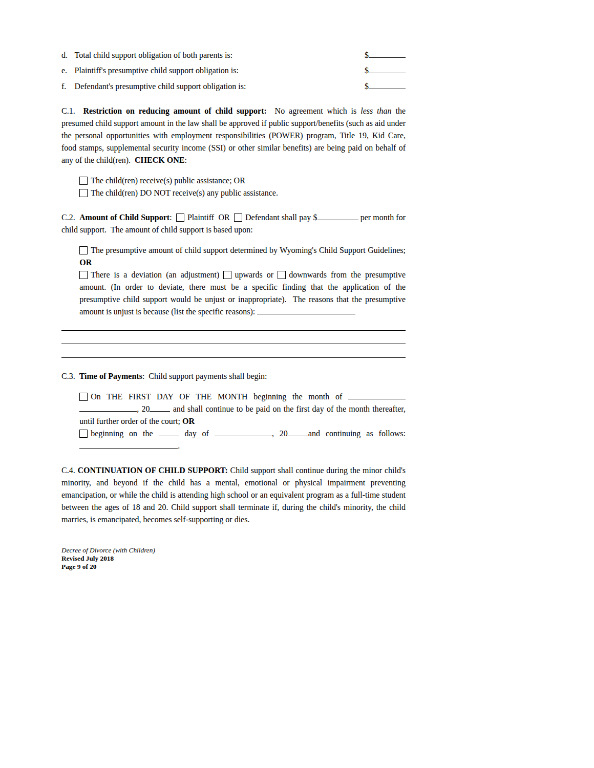d. Total child support obligation of both parents is: $
e. Plaintiff's presumptive child support obligation is: $
f. Defendant's presumptive child support obligation is: $
C.1. Restriction on reducing amount of child support: No agreement which is less than the presumed child support amount in the law shall be approved if public support/benefits (such as aid under the personal opportunities with employment responsibilities (POWER) program, Title 19, Kid Care, food stamps, supplemental security income (SSI) or other similar benefits) are being paid on behalf of any of the child(ren). CHECK ONE:
The child(ren) receive(s) public assistance; OR
The child(ren) DO NOT receive(s) any public assistance.
C.2. Amount of Child Support: Plaintiff OR Defendant shall pay $ per month for child support. The amount of child support is based upon:
The presumptive amount of child support determined by Wyoming's Child Support Guidelines; OR
There is a deviation (an adjustment) upwards or downwards from the presumptive amount. (In order to deviate, there must be a specific finding that the application of the presumptive child support would be unjust or inappropriate). The reasons that the presumptive amount is unjust is because (list the specific reasons):
C.3. Time of Payments: Child support payments shall begin:
On THE FIRST DAY OF THE MONTH beginning the month of , 20 and shall continue to be paid on the first day of the month thereafter, until further order of the court; OR
beginning on the day of , 20 and continuing as follows: .
C.4. CONTINUATION OF CHILD SUPPORT: Child support shall continue during the minor child's minority, and beyond if the child has a mental, emotional or physical impairment preventing emancipation, or while the child is attending high school or an equivalent program as a full-time student between the ages of 18 and 20. Child support shall terminate if, during the child's minority, the child marries, is emancipated, becomes self-supporting or dies.
Decree of Divorce (with Children)
Revised July 2018
Page 9 of 20